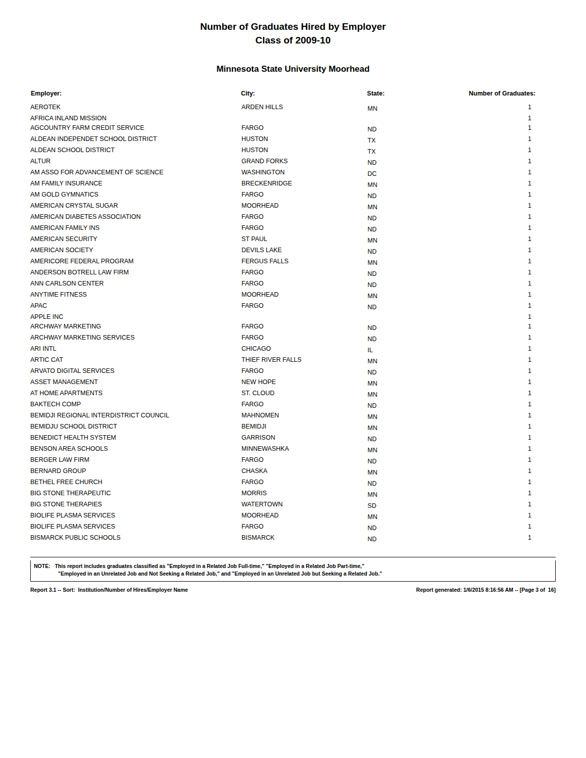Number of Graduates Hired by Employer
Class of 2009-10
Minnesota State University Moorhead
| Employer: | City: | State: | Number of Graduates: |
| --- | --- | --- | --- |
| AEROTEK | ARDEN HILLS | MN | 1 |
| AFRICA INLAND MISSION | | | 1 |
| AGCOUNTRY FARM CREDIT SERVICE | FARGO | ND | 1 |
| ALDEAN INDEPENDET SCHOOL DISTRICT | HUSTON | TX | 1 |
| ALDEAN SCHOOL DISTRICT | HUSTON | TX | 1 |
| ALTUR | GRAND FORKS | ND | 1 |
| AM ASSO FOR ADVANCEMENT OF SCIENCE | WASHINGTON | DC | 1 |
| AM FAMILY INSURANCE | BRECKENRIDGE | MN | 1 |
| AM GOLD GYMNATICS | FARGO | ND | 1 |
| AMERICAN CRYSTAL SUGAR | MOORHEAD | MN | 1 |
| AMERICAN DIABETES ASSOCIATION | FARGO | ND | 1 |
| AMERICAN FAMILY INS | FARGO | ND | 1 |
| AMERICAN SECURITY | ST PAUL | MN | 1 |
| AMERICAN SOCIETY | DEVILS LAKE | ND | 1 |
| AMERICORE FEDERAL PROGRAM | FERGUS FALLS | MN | 1 |
| ANDERSON BOTRELL LAW FIRM | FARGO | ND | 1 |
| ANN CARLSON CENTER | FARGO | ND | 1 |
| ANYTIME FITNESS | MOORHEAD | MN | 1 |
| APAC | FARGO | ND | 1 |
| APPLE INC | | | 1 |
| ARCHWAY MARKETING | FARGO | ND | 1 |
| ARCHWAY MARKETING SERVICES | FARGO | ND | 1 |
| ARI INTL | CHICAGO | IL | 1 |
| ARTIC CAT | THIEF RIVER FALLS | MN | 1 |
| ARVATO DIGITAL SERVICES | FARGO | ND | 1 |
| ASSET MANAGEMENT | NEW HOPE | MN | 1 |
| AT HOME APARTMENTS | ST. CLOUD | MN | 1 |
| BAKTECH COMP | FARGO | ND | 1 |
| BEMIDJI REGIONAL INTERDISTRICT COUNCIL | MAHNOMEN | MN | 1 |
| BEMIDJU SCHOOL DISTRICT | BEMIDJI | MN | 1 |
| BENEDICT HEALTH SYSTEM | GARRISON | ND | 1 |
| BENSON AREA SCHOOLS | MINNEWASHKA | MN | 1 |
| BERGER LAW FIRM | FARGO | ND | 1 |
| BERNARD GROUP | CHASKA | MN | 1 |
| BETHEL FREE CHURCH | FARGO | ND | 1 |
| BIG STONE THERAPEUTIC | MORRIS | MN | 1 |
| BIG STONE THERAPIES | WATERTOWN | SD | 1 |
| BIOLIFE PLASMA SERVICES | MOORHEAD | MN | 1 |
| BIOLIFE PLASMA SERVICES | FARGO | ND | 1 |
| BISMARCK PUBLIC SCHOOLS | BISMARCK | ND | 1 |
NOTE: This report includes graduates classified as "Employed in a Related Job Full-time," "Employed in a Related Job Part-time," "Employed in an Unrelated Job and Not Seeking a Related Job," and "Employed in an Unrelated Job but Seeking a Related Job."
Report 3.1 -- Sort: Institution/Number of Hires/Employer Name Report generated: 1/6/2015 8:16:56 AM -- [Page 3 of 16]